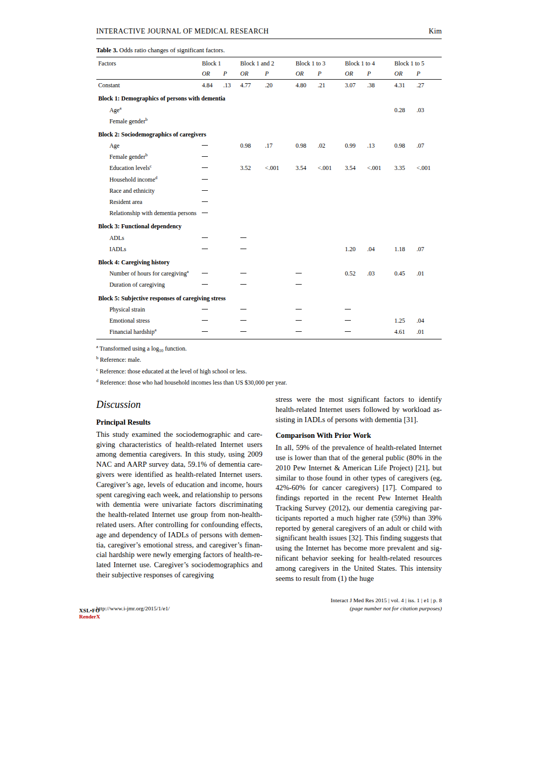Interactive Journal of Medical Research Kim
Table 3. Odds ratio changes of significant factors.
| Factors | Block 1 | Block 1 and 2 | Block 1 to 3 | Block 1 to 4 | Block 1 to 5 |
| --- | --- | --- | --- | --- | --- |
| | OR | P | OR | P | OR | P | OR | P | OR | P |
| Constant | 4.84 | .13 | 4.77 | .20 | 4.80 | .21 | 3.07 | .38 | 4.31 | .27 |
| Block 1: Demographics of persons with dementia |
| Age a | | | | | | | | | 0.28 | .03 |
| Female gender b | | | | | | | | | | |
| Block 2: Sociodemographics of caregivers |
| Age | | | 0.98 | .17 | 0.98 | .02 | 0.99 | .13 | 0.98 | .07 |
| Female gender b | | | | | | | | | | |
| Education levels c | | | 3.52 | <.001 | 3.54 | <.001 | 3.54 | <.001 | 3.35 | <.001 |
| Household income d | | | | | | | | | | |
| Race and ethnicity | | | | | | | | | | |
| Resident area | | | | | | | | | | |
| Relationship with dementia persons | | | | | | | | | | |
| Block 3: Functional dependency |
| ADLs | | | | | | | | | | |
| IADLs | | | | | | | 1.20 | .04 | 1.18 | .07 |
| Block 4: Caregiving history |
| Number of hours for caregiving a | | | | | | | 0.52 | .03 | 0.45 | .01 |
| Duration of caregiving | | | | | | | | | | |
| Block 5: Subjective responses of caregiving stress |
| Physical strain | | | | | | | | | | |
| Emotional stress | | | | | | | | | 1.25 | .04 |
| Financial hardship a | | | | | | | | | 4.61 | .01 |
a Transformed using a log10 function.
b Reference: male.
c Reference: those educated at the level of high school or less.
d Reference: those who had household incomes less than US $30,000 per year.
Discussion
Principal Results
This study examined the sociodemographic and caregiving characteristics of health-related Internet users among dementia caregivers. In this study, using 2009 NAC and AARP survey data, 59.1% of dementia caregivers were identified as health-related Internet users. Caregiver’s age, levels of education and income, hours spent caregiving each week, and relationship to persons with dementia were univariate factors discriminating the health-related Internet use group from non-health-related users. After controlling for confounding effects, age and dependency of IADLs of persons with dementia, caregiver’s emotional stress, and caregiver’s financial hardship were newly emerging factors of health-related Internet use. Caregiver’s sociodemographics and their subjective responses of caregiving
stress were the most significant factors to identify health-related Internet users followed by workload assisting in IADLs of persons with dementia [31].
Comparison With Prior Work
In all, 59% of the prevalence of health-related Internet use is lower than that of the general public (80% in the 2010 Pew Internet & American Life Project) [21], but similar to those found in other types of caregivers (eg, 42%-60% for cancer caregivers) [17]. Compared to findings reported in the recent Pew Internet Health Tracking Survey (2012), our dementia caregiving participants reported a much higher rate (59%) than 39% reported by general caregivers of an adult or child with significant health issues [32]. This finding suggests that using the Internet has become more prevalent and significant behavior seeking for health-related resources among caregivers in the United States. This intensity seems to result from (1) the huge
http://www.i-jmr.org/2015/1/e1/
Interact J Med Res 2015 | vol. 4 | iss. 1 | e1 | p. 8
(page number not for citation purposes)
XSL•FO
RenderX